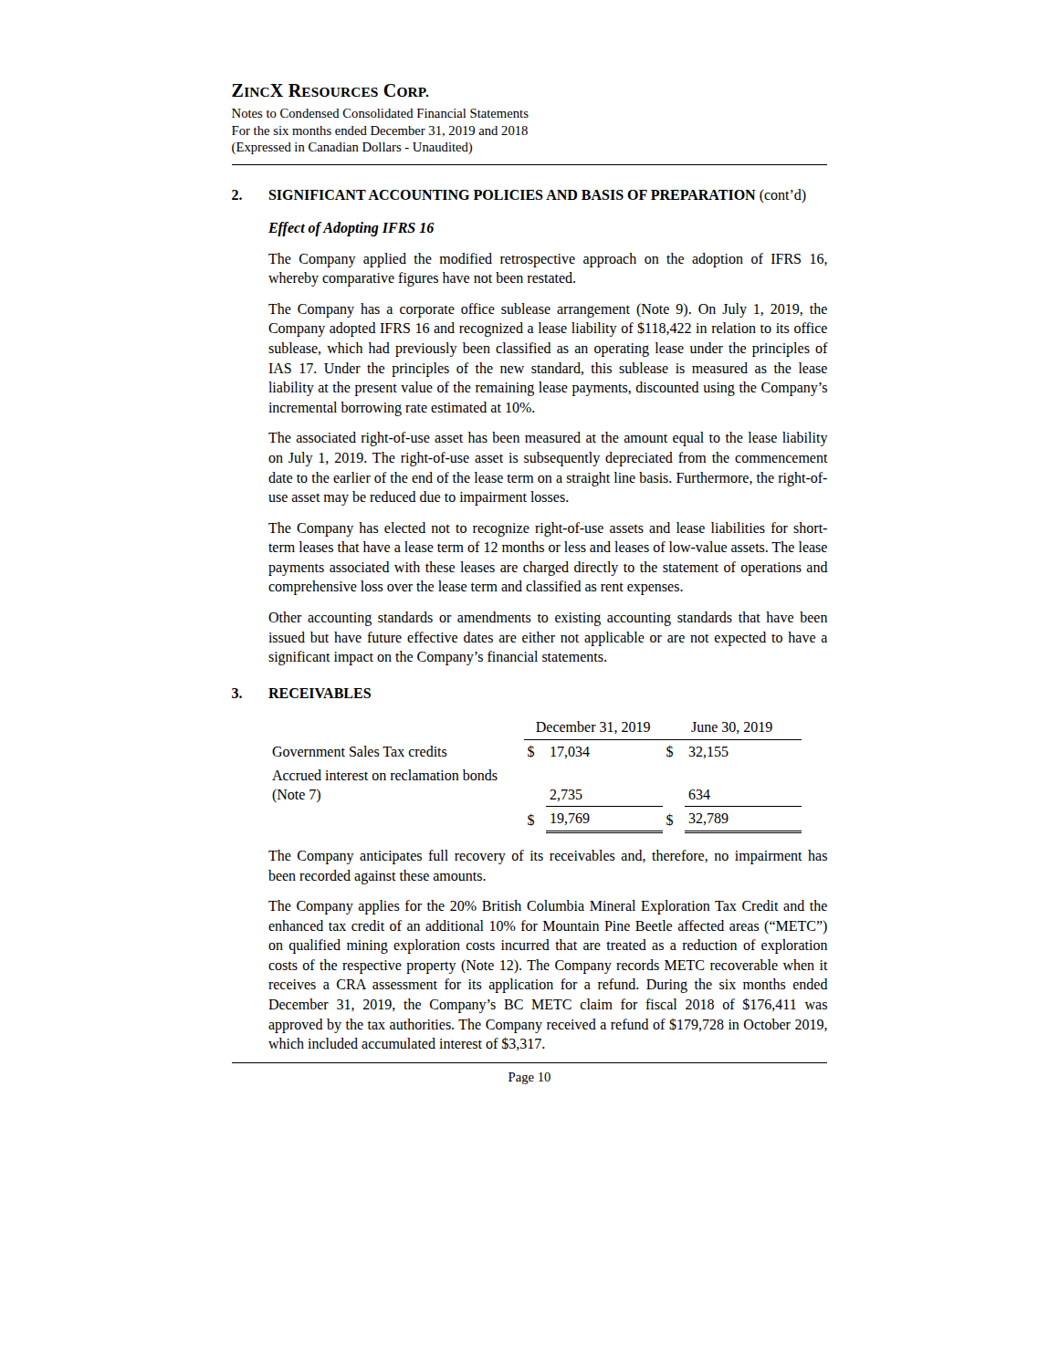ZINCX RESOURCES CORP.
Notes to Condensed Consolidated Financial Statements
For the six months ended December 31, 2019 and 2018
(Expressed in Canadian Dollars - Unaudited)
2.
Significant Accounting Policies and Basis of Preparation (cont’d)
Effect of Adopting IFRS 16
The Company applied the modified retrospective approach on the adoption of IFRS 16, whereby comparative figures have not been restated.
The Company has a corporate office sublease arrangement (Note 9). On July 1, 2019, the Company adopted IFRS 16 and recognized a lease liability of $118,422 in relation to its office sublease, which had previously been classified as an operating lease under the principles of IAS 17. Under the principles of the new standard, this sublease is measured as the lease liability at the present value of the remaining lease payments, discounted using the Company’s incremental borrowing rate estimated at 10%.
The associated right-of-use asset has been measured at the amount equal to the lease liability on July 1, 2019. The right-of-use asset is subsequently depreciated from the commencement date to the earlier of the end of the lease term on a straight line basis. Furthermore, the right-of-use asset may be reduced due to impairment losses.
The Company has elected not to recognize right-of-use assets and lease liabilities for short-term leases that have a lease term of 12 months or less and leases of low-value assets. The lease payments associated with these leases are charged directly to the statement of operations and comprehensive loss over the lease term and classified as rent expenses.
Other accounting standards or amendments to existing accounting standards that have been issued but have future effective dates are either not applicable or are not expected to have a significant impact on the Company’s financial statements.
3.
Receivables
| | December 31, 2019 | June 30, 2019 |
| Government Sales Tax credits | $ | 17,034 | $ | 32,155 |
| Accrued interest on reclamation bonds (Note 7) | | 2,735 | | 634 |
| | $ | 19,769 | $ | 32,789 |
The Company anticipates full recovery of its receivables and, therefore, no impairment has been recorded against these amounts.
The Company applies for the 20% British Columbia Mineral Exploration Tax Credit and the enhanced tax credit of an additional 10% for Mountain Pine Beetle affected areas (“METC”) on qualified mining exploration costs incurred that are treated as a reduction of exploration costs of the respective property (Note 12). The Company records METC recoverable when it receives a CRA assessment for its application for a refund. During the six months ended December 31, 2019, the Company’s BC METC claim for fiscal 2018 of $176,411 was approved by the tax authorities. The Company received a refund of $179,728 in October 2019, which included accumulated interest of $3,317.
Page 10